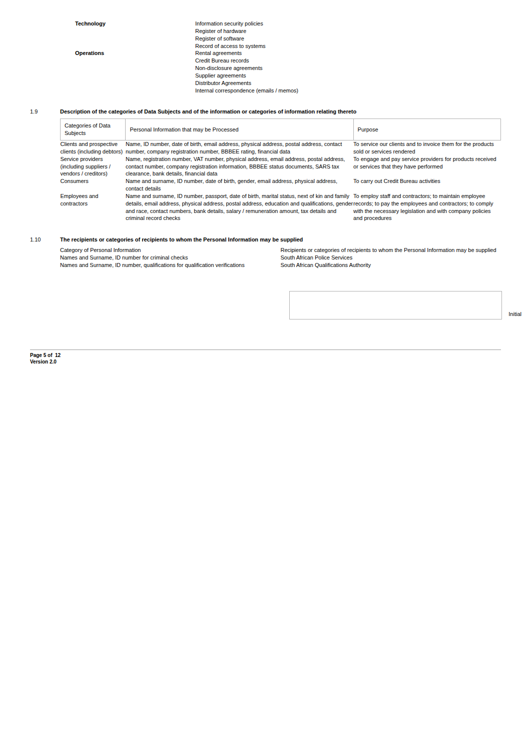| | / Technology / Information security policies / / Register of hardware / / Register of software / / Record of access to systems / / Operations / Rental agreements / / Credit Bureau records / / Non-disclosure agreements / / Supplier agreements / / Distributor Agreements / / Internal correspondence (emails / memos) / |
| 1.9 | Description of the categories of Data Subjects and of the information or categories of information relating thereto / Categories of Data Subjects / Personal Information that may be Processed / Purpose / / --- / --- / --- / / Clients and prospective clients (including debtors) / Name, ID number, date of birth, email address, physical address, postal address, contact number, company registration number, BBBEE rating, financial data / To service our clients and to invoice them for the products sold or services rendered / / Service providers (including suppliers / vendors / creditors) / Name, registration number, VAT number, physical address, email address, postal address, contact number, company registration information, BBBEE status documents, SARS tax clearance, bank details, financial data / To engage and pay service providers for products received or services that they have performed / / Consumers / Name and surname, ID number, date of birth, gender, email address, physical address, contact details / To carry out Credit Bureau activities / / Employees and contractors / Name and surname, ID number, passport, date of birth, marital status, next of kin and family details, email address, physical address, postal address, education and qualifications, gender and race, contact numbers, bank details, salary / remuneration amount, tax details and criminal record checks / To employ staff and contractors; to maintain employee records; to pay the employees and contractors; to comply with the necessary legislation and with company policies and procedures / |
| 1.10 | The recipients or categories of recipients to whom the Personal Information may be supplied / Category of Personal Information / Recipients or categories of recipients to whom the Personal Information may be supplied / / Names and Surname, ID number for criminal checks / South African Police Services / / Names and Surname, ID number, qualifications for qualification verifications / South African Qualifications Authority / |
Initial
Page 5 of 12
Version 2.0